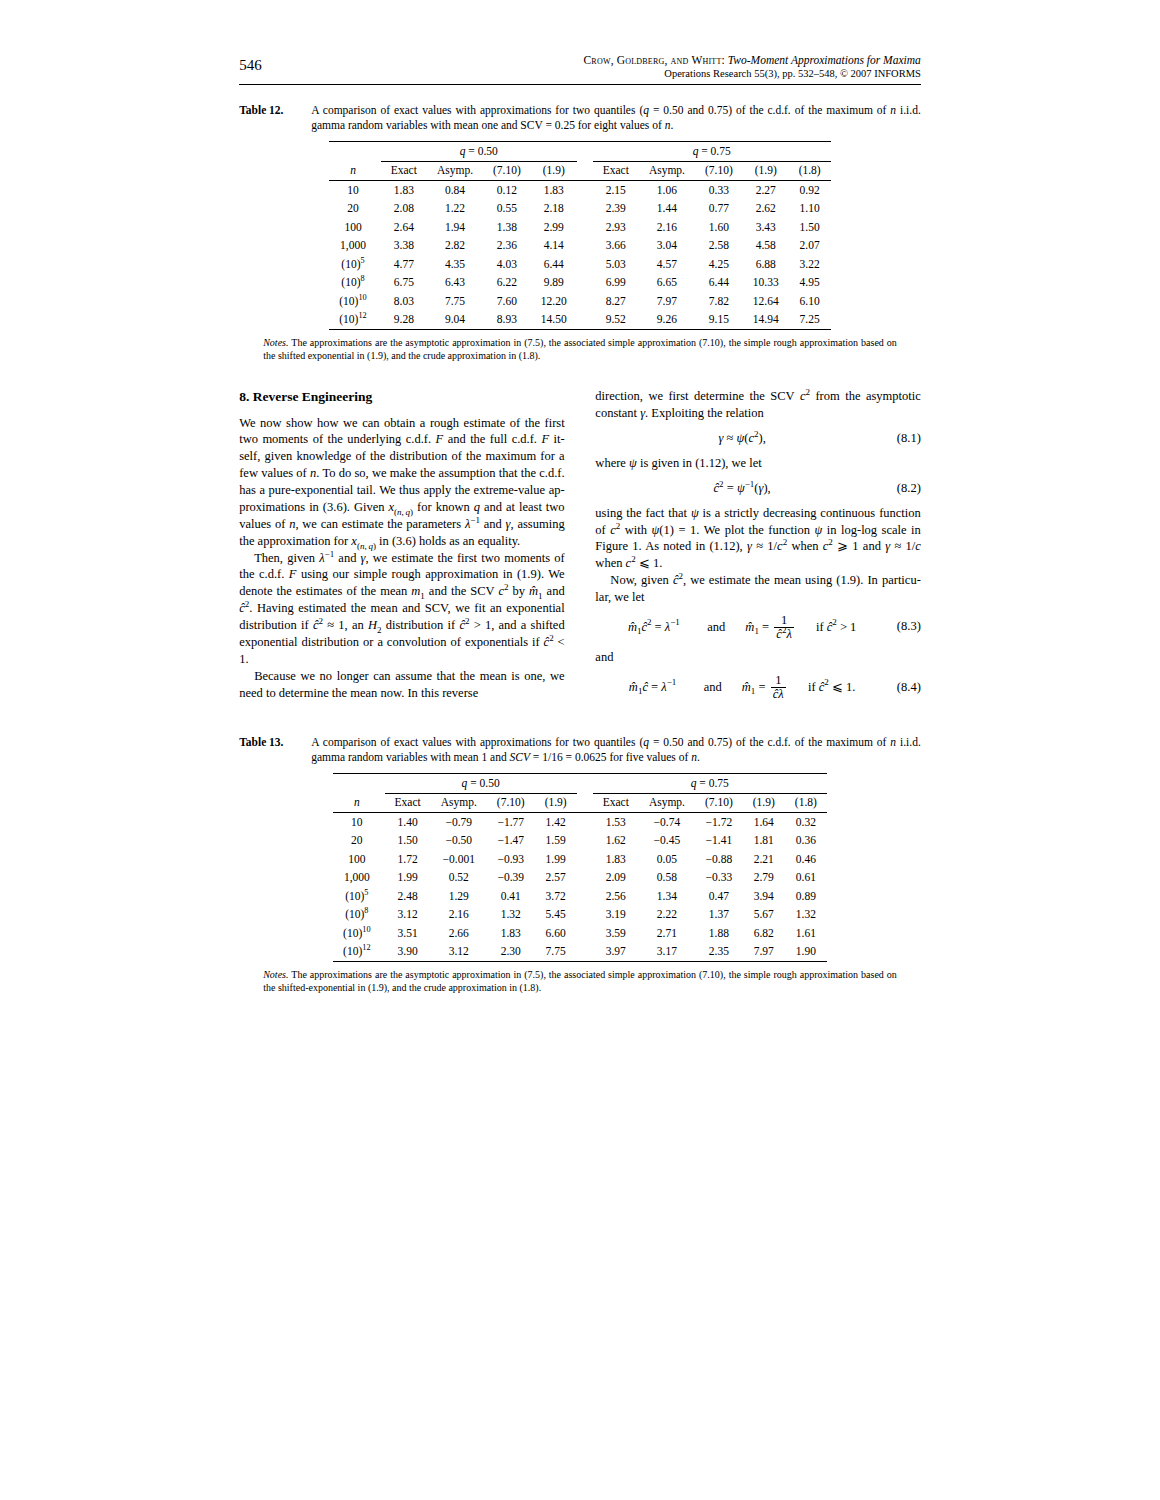546
Crow, Goldberg, and Whitt: Two-Moment Approximations for Maxima
Operations Research 55(3), pp. 532–548, © 2007 INFORMS
Table 12.
A comparison of exact values with approximations for two quantiles (q = 0.50 and 0.75) of the c.d.f. of the maximum of n i.i.d. gamma random variables with mean one and SCV = 0.25 for eight values of n.
| | q = 0.50 | | q = 0.75 |
| --- | --- | --- | --- |
| n | Exact | Asymp. | (7.10) | (1.9) | | Exact | Asymp. | (7.10) | (1.9) | (1.8) |
| 10 | 1.83 | 0.84 | 0.12 | 1.83 | | 2.15 | 1.06 | 0.33 | 2.27 | 0.92 |
| 20 | 2.08 | 1.22 | 0.55 | 2.18 | | 2.39 | 1.44 | 0.77 | 2.62 | 1.10 |
| 100 | 2.64 | 1.94 | 1.38 | 2.99 | | 2.93 | 2.16 | 1.60 | 3.43 | 1.50 |
| 1,000 | 3.38 | 2.82 | 2.36 | 4.14 | | 3.66 | 3.04 | 2.58 | 4.58 | 2.07 |
| (10) 5 | 4.77 | 4.35 | 4.03 | 6.44 | | 5.03 | 4.57 | 4.25 | 6.88 | 3.22 |
| (10) 8 | 6.75 | 6.43 | 6.22 | 9.89 | | 6.99 | 6.65 | 6.44 | 10.33 | 4.95 |
| (10) 10 | 8.03 | 7.75 | 7.60 | 12.20 | | 8.27 | 7.97 | 7.82 | 12.64 | 6.10 |
| (10) 12 | 9.28 | 9.04 | 8.93 | 14.50 | | 9.52 | 9.26 | 9.15 | 14.94 | 7.25 |
Notes. The approximations are the asymptotic approximation in (7.5), the associated simple approximation (7.10), the simple rough approximation based on the shifted exponential in (1.9), and the crude approximation in (1.8).
8. Reverse Engineering
We now show how we can obtain a rough estimate of the first two moments of the underlying c.d.f. F and the full c.d.f. F itself, given knowledge of the distribution of the maximum for a few values of n. To do so, we make the assumption that the c.d.f. has a pure-exponential tail. We thus apply the extreme-value approximations in (3.6). Given x(n, q) for known q and at least two values of n, we can estimate the parameters λ−1 and γ, assuming the approximation for x(n, q) in (3.6) holds as an equality.
Then, given λ−1 and γ, we estimate the first two moments of the c.d.f. F using our simple rough approximation in (1.9). We denote the estimates of the mean m1 and the SCV c2 by m̂1 and ĉ2. Having estimated the mean and SCV, we fit an exponential distribution if ĉ2 ≈ 1, an H2 distribution if ĉ2 > 1, and a shifted exponential distribution or a convolution of exponentials if ĉ2 < 1.
Because we no longer can assume that the mean is one, we need to determine the mean now. In this reverse
direction, we first determine the SCV c2 from the asymptotic constant γ. Exploiting the relation
γ ≈ ψ(c2),
(8.1)
where ψ is given in (1.12), we let
ĉ2 = ψ−1(γ),
(8.2)
using the fact that ψ is a strictly decreasing continuous function of c2 with ψ(1) = 1. We plot the function ψ in log-log scale in Figure 1. As noted in (1.12), γ ≈ 1/c2 when c2 ⩾ 1 and γ ≈ 1/c when c2 ⩽ 1.
Now, given ĉ2, we estimate the mean using (1.9). In particular, we let
m̂1ĉ2 = λ−1 and m̂1 = 1 ĉ2λ if ĉ2 > 1
(8.3)
and
m̂1ĉ = λ−1 and m̂1 = 1 ĉλ if ĉ2 ⩽ 1.
(8.4)
Table 13.
A comparison of exact values with approximations for two quantiles (q = 0.50 and 0.75) of the c.d.f. of the maximum of n i.i.d. gamma random variables with mean 1 and SCV = 1/16 = 0.0625 for five values of n.
| | q = 0.50 | | q = 0.75 |
| --- | --- | --- | --- |
| n | Exact | Asymp. | (7.10) | (1.9) | | Exact | Asymp. | (7.10) | (1.9) | (1.8) |
| 10 | 1.40 | −0.79 | −1.77 | 1.42 | | 1.53 | −0.74 | −1.72 | 1.64 | 0.32 |
| 20 | 1.50 | −0.50 | −1.47 | 1.59 | | 1.62 | −0.45 | −1.41 | 1.81 | 0.36 |
| 100 | 1.72 | −0.001 | −0.93 | 1.99 | | 1.83 | 0.05 | −0.88 | 2.21 | 0.46 |
| 1,000 | 1.99 | 0.52 | −0.39 | 2.57 | | 2.09 | 0.58 | −0.33 | 2.79 | 0.61 |
| (10) 5 | 2.48 | 1.29 | 0.41 | 3.72 | | 2.56 | 1.34 | 0.47 | 3.94 | 0.89 |
| (10) 8 | 3.12 | 2.16 | 1.32 | 5.45 | | 3.19 | 2.22 | 1.37 | 5.67 | 1.32 |
| (10) 10 | 3.51 | 2.66 | 1.83 | 6.60 | | 3.59 | 2.71 | 1.88 | 6.82 | 1.61 |
| (10) 12 | 3.90 | 3.12 | 2.30 | 7.75 | | 3.97 | 3.17 | 2.35 | 7.97 | 1.90 |
Notes. The approximations are the asymptotic approximation in (7.5), the associated simple approximation (7.10), the simple rough approximation based on the shifted-exponential in (1.9), and the crude approximation in (1.8).